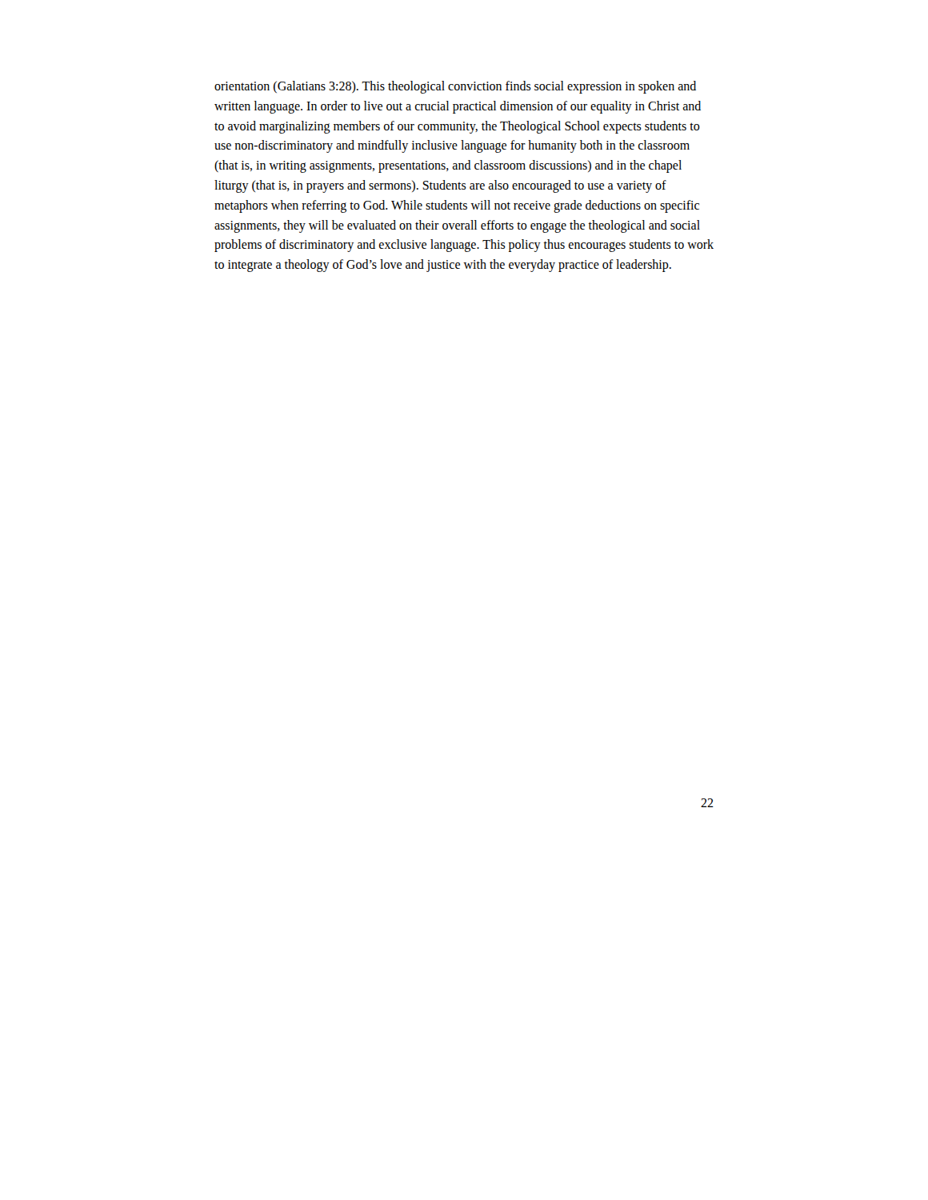orientation (Galatians 3:28). This theological conviction finds social expression in spoken and written language. In order to live out a crucial practical dimension of our equality in Christ and to avoid marginalizing members of our community, the Theological School expects students to use non-discriminatory and mindfully inclusive language for humanity both in the classroom (that is, in writing assignments, presentations, and classroom discussions) and in the chapel liturgy (that is, in prayers and sermons). Students are also encouraged to use a variety of metaphors when referring to God. While students will not receive grade deductions on specific assignments, they will be evaluated on their overall efforts to engage the theological and social problems of discriminatory and exclusive language. This policy thus encourages students to work to integrate a theology of God’s love and justice with the everyday practice of leadership.
22